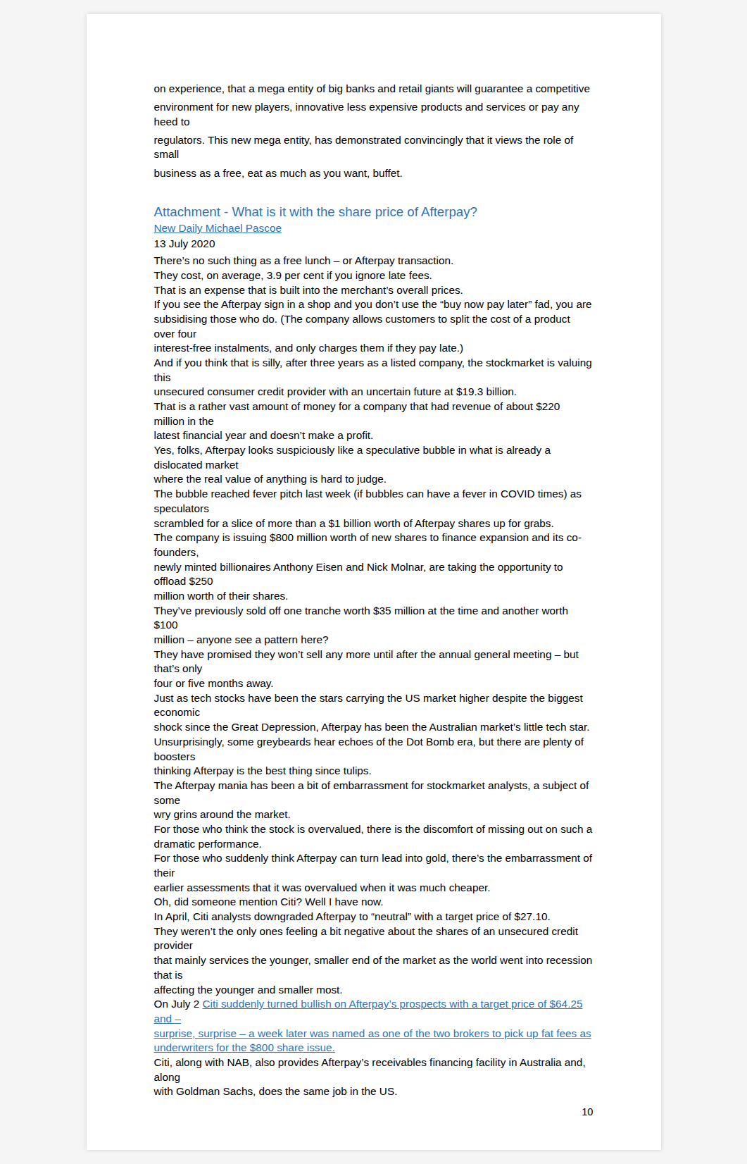on experience, that a mega entity of big banks and retail giants will guarantee a competitive
environment for new players, innovative less expensive products and services or pay any heed to
regulators. This new mega entity, has demonstrated convincingly that it views the role of small
business as a free, eat as much as you want, buffet.
Attachment - What is it with the share price of Afterpay?
New Daily Michael Pascoe
13 July 2020
There’s no such thing as a free lunch – or Afterpay transaction.
They cost, on average, 3.9 per cent if you ignore late fees.
That is an expense that is built into the merchant’s overall prices.
If you see the Afterpay sign in a shop and you don’t use the “buy now pay later” fad, you are
subsidising those who do. (The company allows customers to split the cost of a product over four
interest-free instalments, and only charges them if they pay late.)
And if you think that is silly, after three years as a listed company, the stockmarket is valuing this
unsecured consumer credit provider with an uncertain future at $19.3 billion.
That is a rather vast amount of money for a company that had revenue of about $220 million in the
latest financial year and doesn’t make a profit.
Yes, folks, Afterpay looks suspiciously like a speculative bubble in what is already a dislocated market
where the real value of anything is hard to judge.
The bubble reached fever pitch last week (if bubbles can have a fever in COVID times) as speculators
scrambled for a slice of more than a $1 billion worth of Afterpay shares up for grabs.
The company is issuing $800 million worth of new shares to finance expansion and its co-founders,
newly minted billionaires Anthony Eisen and Nick Molnar, are taking the opportunity to offload $250
million worth of their shares.
They’ve previously sold off one tranche worth $35 million at the time and another worth $100
million – anyone see a pattern here?
They have promised they won’t sell any more until after the annual general meeting – but that’s only
four or five months away.
Just as tech stocks have been the stars carrying the US market higher despite the biggest economic
shock since the Great Depression, Afterpay has been the Australian market’s little tech star.
Unsurprisingly, some greybeards hear echoes of the Dot Bomb era, but there are plenty of boosters
thinking Afterpay is the best thing since tulips.
The Afterpay mania has been a bit of embarrassment for stockmarket analysts, a subject of some
wry grins around the market.
For those who think the stock is overvalued, there is the discomfort of missing out on such a
dramatic performance.
For those who suddenly think Afterpay can turn lead into gold, there’s the embarrassment of their
earlier assessments that it was overvalued when it was much cheaper.
Oh, did someone mention Citi? Well I have now.
In April, Citi analysts downgraded Afterpay to “neutral” with a target price of $27.10.
They weren’t the only ones feeling a bit negative about the shares of an unsecured credit provider
that mainly services the younger, smaller end of the market as the world went into recession that is
affecting the younger and smaller most.
On July 2 Citi suddenly turned bullish on Afterpay’s prospects with a target price of $64.25 and –
surprise, surprise – a week later was named as one of the two brokers to pick up fat fees as
underwriters for the $800 share issue.
Citi, along with NAB, also provides Afterpay’s receivables financing facility in Australia and, along
with Goldman Sachs, does the same job in the US.
10